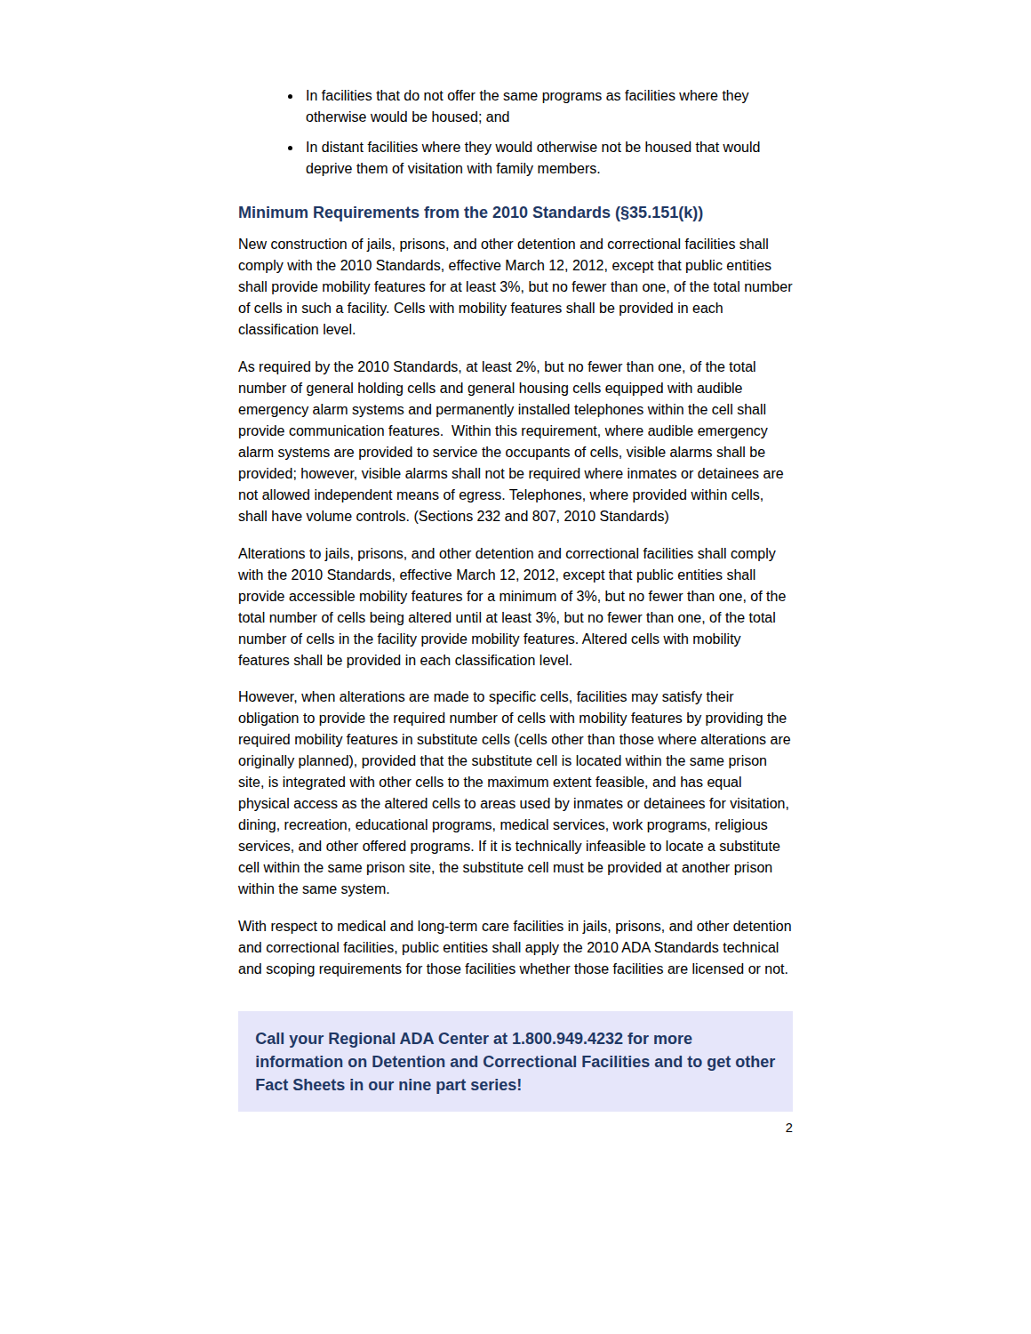In facilities that do not offer the same programs as facilities where they otherwise would be housed; and
In distant facilities where they would otherwise not be housed that would deprive them of visitation with family members.
Minimum Requirements from the 2010 Standards (§35.151(k))
New construction of jails, prisons, and other detention and correctional facilities shall comply with the 2010 Standards, effective March 12, 2012, except that public entities shall provide mobility features for at least 3%, but no fewer than one, of the total number of cells in such a facility. Cells with mobility features shall be provided in each classification level.
As required by the 2010 Standards, at least 2%, but no fewer than one, of the total number of general holding cells and general housing cells equipped with audible emergency alarm systems and permanently installed telephones within the cell shall provide communication features. Within this requirement, where audible emergency alarm systems are provided to service the occupants of cells, visible alarms shall be provided; however, visible alarms shall not be required where inmates or detainees are not allowed independent means of egress. Telephones, where provided within cells, shall have volume controls. (Sections 232 and 807, 2010 Standards)
Alterations to jails, prisons, and other detention and correctional facilities shall comply with the 2010 Standards, effective March 12, 2012, except that public entities shall provide accessible mobility features for a minimum of 3%, but no fewer than one, of the total number of cells being altered until at least 3%, but no fewer than one, of the total number of cells in the facility provide mobility features. Altered cells with mobility features shall be provided in each classification level.
However, when alterations are made to specific cells, facilities may satisfy their obligation to provide the required number of cells with mobility features by providing the required mobility features in substitute cells (cells other than those where alterations are originally planned), provided that the substitute cell is located within the same prison site, is integrated with other cells to the maximum extent feasible, and has equal physical access as the altered cells to areas used by inmates or detainees for visitation, dining, recreation, educational programs, medical services, work programs, religious services, and other offered programs. If it is technically infeasible to locate a substitute cell within the same prison site, the substitute cell must be provided at another prison within the same system.
With respect to medical and long-term care facilities in jails, prisons, and other detention and correctional facilities, public entities shall apply the 2010 ADA Standards technical and scoping requirements for those facilities whether those facilities are licensed or not.
Call your Regional ADA Center at 1.800.949.4232 for more information on Detention and Correctional Facilities and to get other Fact Sheets in our nine part series!
2